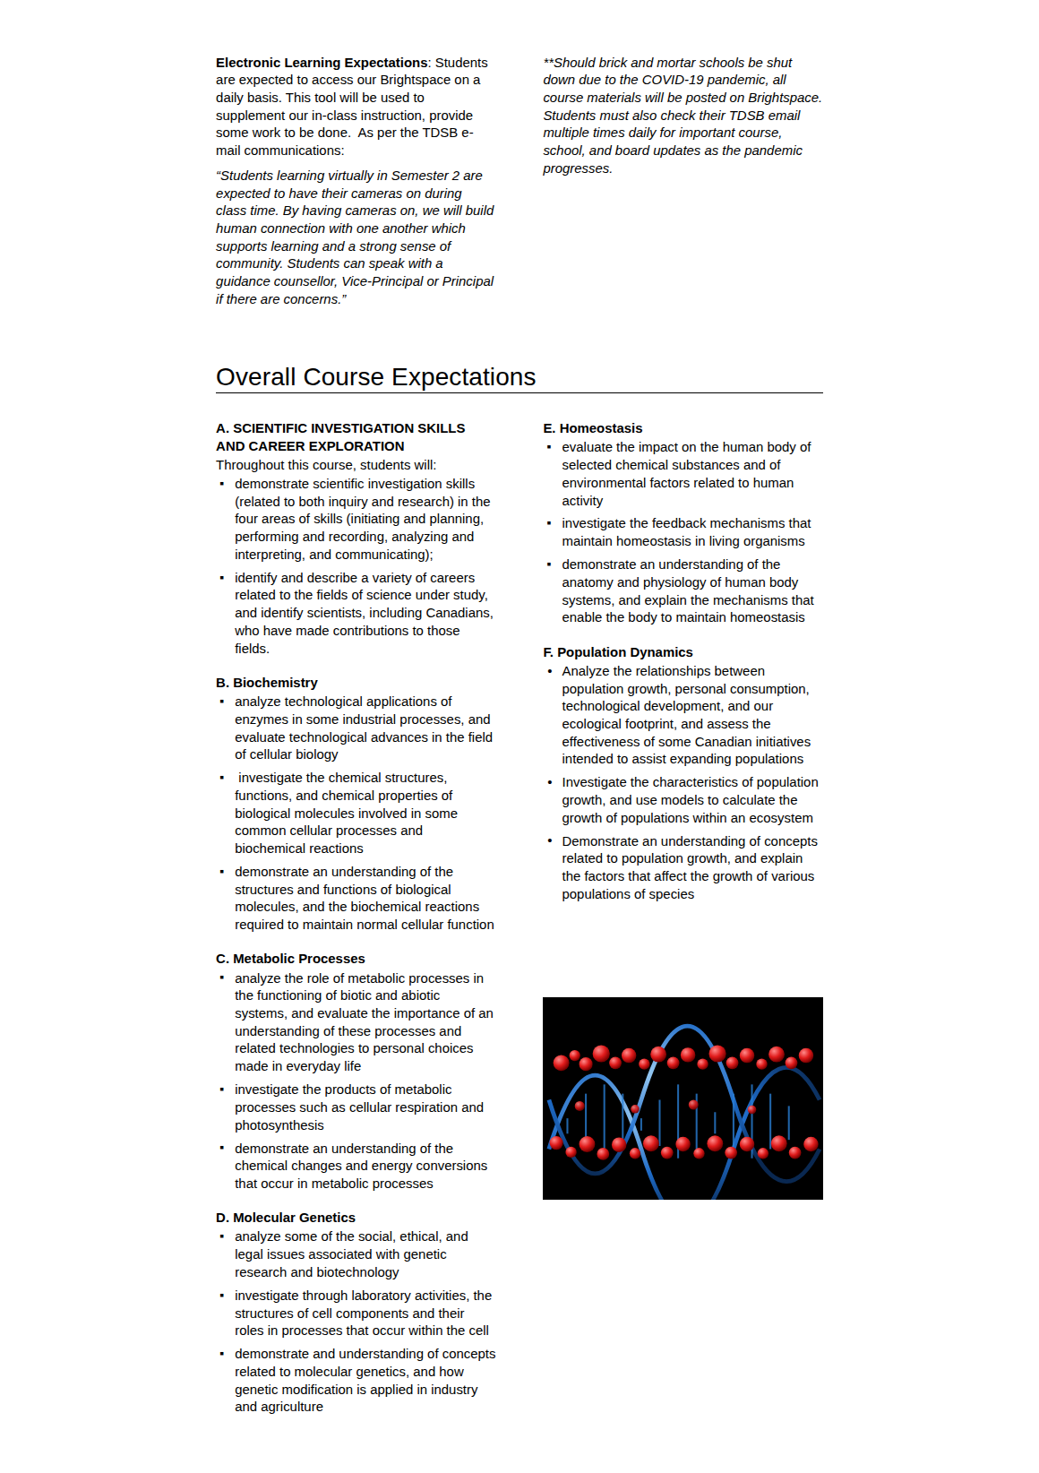Electronic Learning Expectations: Students are expected to access our Brightspace on a daily basis. This tool will be used to supplement our in-class instruction, provide some work to be done. As per the TDSB e-mail communications:
“Students learning virtually in Semester 2 are expected to have their cameras on during class time. By having cameras on, we will build human connection with one another which supports learning and a strong sense of community. Students can speak with a guidance counsellor, Vice-Principal or Principal if there are concerns.”
**Should brick and mortar schools be shut down due to the COVID-19 pandemic, all course materials will be posted on Brightspace. Students must also check their TDSB email multiple times daily for important course, school, and board updates as the pandemic progresses.
Overall Course Expectations
A. SCIENTIFIC INVESTIGATION SKILLS AND CAREER EXPLORATION
Throughout this course, students will:
demonstrate scientific investigation skills (related to both inquiry and research) in the four areas of skills (initiating and planning, performing and recording, analyzing and interpreting, and communicating);
identify and describe a variety of careers related to the fields of science under study, and identify scientists, including Canadians, who have made contributions to those fields.
B. Biochemistry
analyze technological applications of enzymes in some industrial processes, and evaluate technological advances in the field of cellular biology
investigate the chemical structures, functions, and chemical properties of biological molecules involved in some common cellular processes and biochemical reactions
demonstrate an understanding of the structures and functions of biological molecules, and the biochemical reactions required to maintain normal cellular function
C. Metabolic Processes
analyze the role of metabolic processes in the functioning of biotic and abiotic systems, and evaluate the importance of an understanding of these processes and related technologies to personal choices made in everyday life
investigate the products of metabolic processes such as cellular respiration and photosynthesis
demonstrate an understanding of the chemical changes and energy conversions that occur in metabolic processes
D. Molecular Genetics
analyze some of the social, ethical, and legal issues associated with genetic research and biotechnology
investigate through laboratory activities, the structures of cell components and their roles in processes that occur within the cell
demonstrate and understanding of concepts related to molecular genetics, and how genetic modification is applied in industry and agriculture
E. Homeostasis
evaluate the impact on the human body of selected chemical substances and of environmental factors related to human activity
investigate the feedback mechanisms that maintain homeostasis in living organisms
demonstrate an understanding of the anatomy and physiology of human body systems, and explain the mechanisms that enable the body to maintain homeostasis
F. Population Dynamics
Analyze the relationships between population growth, personal consumption, technological development, and our ecological footprint, and assess the effectiveness of some Canadian initiatives intended to assist expanding populations
Investigate the characteristics of population growth, and use models to calculate the growth of populations within an ecosystem
Demonstrate an understanding of concepts related to population growth, and explain the factors that affect the growth of various populations of species